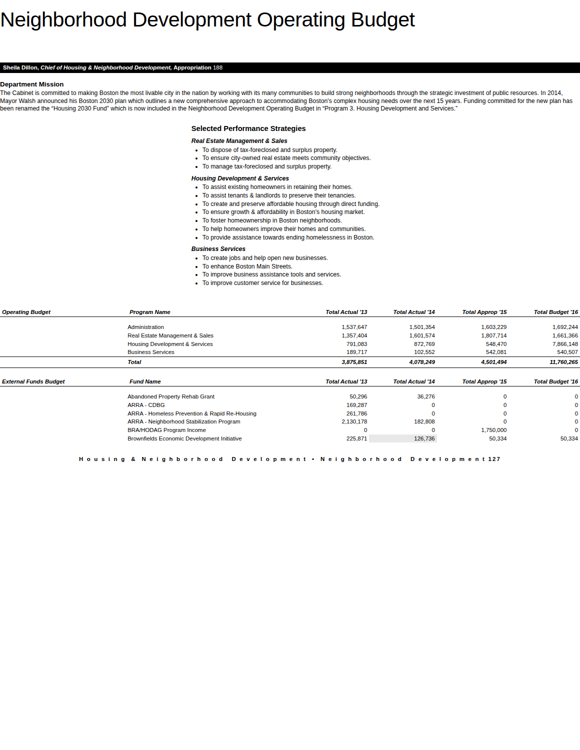Neighborhood Development Operating Budget
Sheila Dillon, Chief of Housing & Neighborhood Development, Appropriation 188
Department Mission
The Cabinet is committed to making Boston the most livable city in the nation by working with its many communities to build strong neighborhoods through the strategic investment of public resources. In 2014, Mayor Walsh announced his Boston 2030 plan which outlines a new comprehensive approach to accommodating Boston's complex housing needs over the next 15 years. Funding committed for the new plan has been renamed the “Housing 2030 Fund” which is now included in the Neighborhood Development Operating Budget in “Program 3. Housing Development and Services.”
Selected Performance Strategies
Real Estate Management & Sales
To dispose of tax-foreclosed and surplus property.
To ensure city-owned real estate meets community objectives.
To manage tax-foreclosed and surplus property.
Housing Development & Services
To assist existing homeowners in retaining their homes.
To assist tenants & landlords to preserve their tenancies.
To create and preserve affordable housing through direct funding.
To ensure growth & affordability in Boston's housing market.
To foster homeownership in Boston neighborhoods.
To help homeowners improve their homes and communities.
To provide assistance towards ending homelessness in Boston.
Business Services
To create jobs and help open new businesses.
To enhance Boston Main Streets.
To improve business assistance tools and services.
To improve customer service for businesses.
| Operating Budget | Program Name | Total Actual '13 | Total Actual '14 | Total Approp '15 | Total Budget '16 |
| --- | --- | --- | --- | --- | --- |
| | Administration | 1,537,647 | 1,501,354 | 1,603,229 | 1,692,244 |
| | Real Estate Management & Sales | 1,357,404 | 1,601,574 | 1,807,714 | 1,661,366 |
| | Housing Development & Services | 791,083 | 872,769 | 548,470 | 7,866,148 |
| | Business Services | 189,717 | 102,552 | 542,081 | 540,507 |
| | Total | 3,875,851 | 4,078,249 | 4,501,494 | 11,760,265 |
| External Funds Budget | Fund Name | Total Actual '13 | Total Actual '14 | Total Approp '15 | Total Budget '16 |
| --- | --- | --- | --- | --- | --- |
| | Abandoned Property Rehab Grant | 50,296 | 36,276 | 0 | 0 |
| | ARRA - CDBG | 169,287 | 0 | 0 | 0 |
| | ARRA - Homeless Prevention & Rapid Re-Housing | 261,786 | 0 | 0 | 0 |
| | ARRA - Neighborhood Stabilization Program | 2,130,178 | 182,808 | 0 | 0 |
| | BRA/HODAG Program Income | 0 | 0 | 1,750,000 | 0 |
| | Brownfields Economic Development Initiative | 225,871 | 126,736 | 50,334 | 50,334 |
H o u s i n g & N e i g h b o r h o o d D e v e l o p m e n t • N e i g h b o r h o o d D e v e l o p m e n t 127